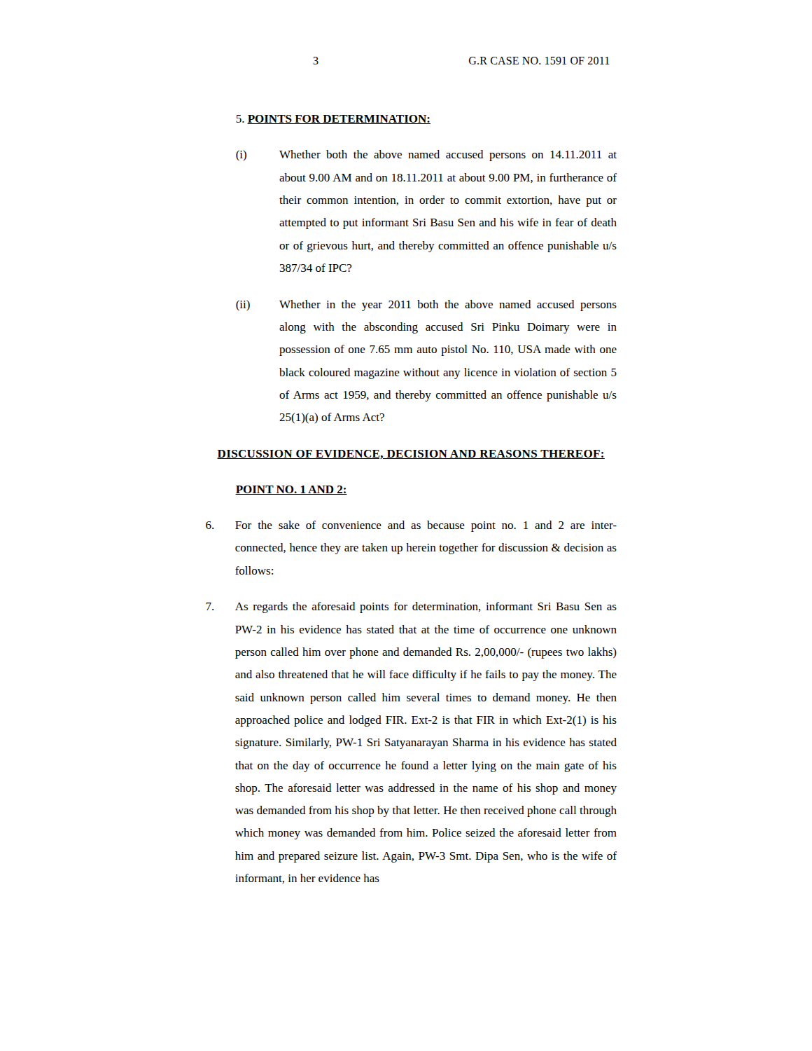3 G.R CASE NO. 1591 OF 2011
5. POINTS FOR DETERMINATION:
(i) Whether both the above named accused persons on 14.11.2011 at about 9.00 AM and on 18.11.2011 at about 9.00 PM, in furtherance of their common intention, in order to commit extortion, have put or attempted to put informant Sri Basu Sen and his wife in fear of death or of grievous hurt, and thereby committed an offence punishable u/s 387/34 of IPC?
(ii) Whether in the year 2011 both the above named accused persons along with the absconding accused Sri Pinku Doimary were in possession of one 7.65 mm auto pistol No. 110, USA made with one black coloured magazine without any licence in violation of section 5 of Arms act 1959, and thereby committed an offence punishable u/s 25(1)(a) of Arms Act?
DISCUSSION OF EVIDENCE, DECISION AND REASONS THEREOF:
POINT NO. 1 AND 2:
6. For the sake of convenience and as because point no. 1 and 2 are inter-connected, hence they are taken up herein together for discussion & decision as follows:
7. As regards the aforesaid points for determination, informant Sri Basu Sen as PW-2 in his evidence has stated that at the time of occurrence one unknown person called him over phone and demanded Rs. 2,00,000/- (rupees two lakhs) and also threatened that he will face difficulty if he fails to pay the money. The said unknown person called him several times to demand money. He then approached police and lodged FIR. Ext-2 is that FIR in which Ext-2(1) is his signature. Similarly, PW-1 Sri Satyanarayan Sharma in his evidence has stated that on the day of occurrence he found a letter lying on the main gate of his shop. The aforesaid letter was addressed in the name of his shop and money was demanded from his shop by that letter. He then received phone call through which money was demanded from him. Police seized the aforesaid letter from him and prepared seizure list. Again, PW-3 Smt. Dipa Sen, who is the wife of informant, in her evidence has